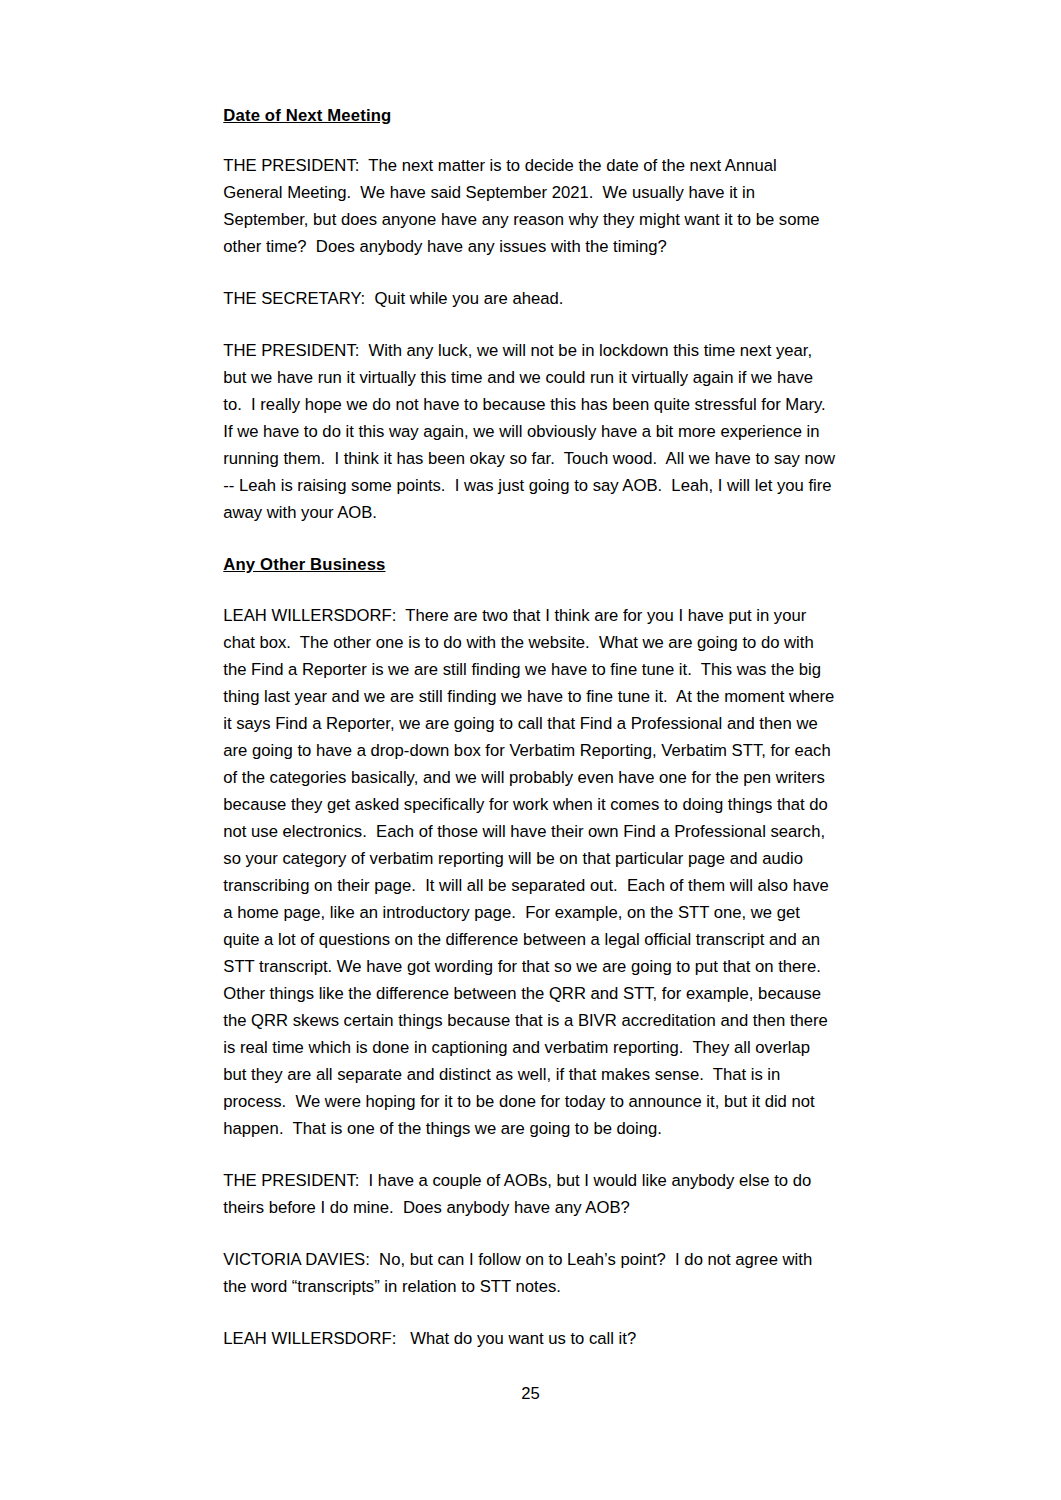Date of Next Meeting
THE PRESIDENT: The next matter is to decide the date of the next Annual General Meeting. We have said September 2021. We usually have it in September, but does anyone have any reason why they might want it to be some other time? Does anybody have any issues with the timing?
THE SECRETARY: Quit while you are ahead.
THE PRESIDENT: With any luck, we will not be in lockdown this time next year, but we have run it virtually this time and we could run it virtually again if we have to. I really hope we do not have to because this has been quite stressful for Mary. If we have to do it this way again, we will obviously have a bit more experience in running them. I think it has been okay so far. Touch wood. All we have to say now -- Leah is raising some points. I was just going to say AOB. Leah, I will let you fire away with your AOB.
Any Other Business
LEAH WILLERSDORF: There are two that I think are for you I have put in your chat box. The other one is to do with the website. What we are going to do with the Find a Reporter is we are still finding we have to fine tune it. This was the big thing last year and we are still finding we have to fine tune it. At the moment where it says Find a Reporter, we are going to call that Find a Professional and then we are going to have a drop-down box for Verbatim Reporting, Verbatim STT, for each of the categories basically, and we will probably even have one for the pen writers because they get asked specifically for work when it comes to doing things that do not use electronics. Each of those will have their own Find a Professional search, so your category of verbatim reporting will be on that particular page and audio transcribing on their page. It will all be separated out. Each of them will also have a home page, like an introductory page. For example, on the STT one, we get quite a lot of questions on the difference between a legal official transcript and an STT transcript. We have got wording for that so we are going to put that on there. Other things like the difference between the QRR and STT, for example, because the QRR skews certain things because that is a BIVR accreditation and then there is real time which is done in captioning and verbatim reporting. They all overlap but they are all separate and distinct as well, if that makes sense. That is in process. We were hoping for it to be done for today to announce it, but it did not happen. That is one of the things we are going to be doing.
THE PRESIDENT: I have a couple of AOBs, but I would like anybody else to do theirs before I do mine. Does anybody have any AOB?
VICTORIA DAVIES: No, but can I follow on to Leah’s point? I do not agree with the word “transcripts” in relation to STT notes.
LEAH WILLERSDORF: What do you want us to call it?
25